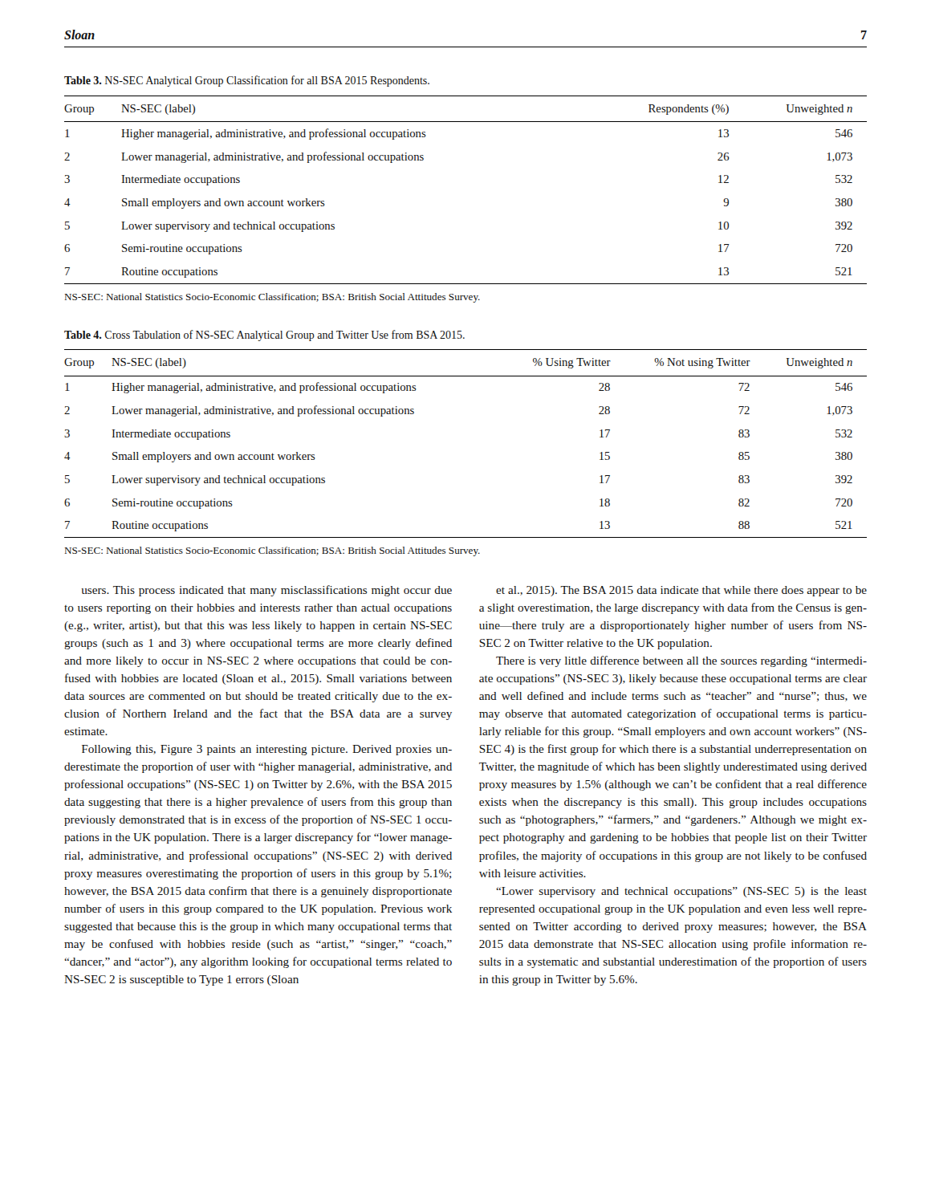Sloan 7
Table 3. NS-SEC Analytical Group Classification for all BSA 2015 Respondents.
| Group | NS-SEC (label) | Respondents (%) | Unweighted n |
| --- | --- | --- | --- |
| 1 | Higher managerial, administrative, and professional occupations | 13 | 546 |
| 2 | Lower managerial, administrative, and professional occupations | 26 | 1,073 |
| 3 | Intermediate occupations | 12 | 532 |
| 4 | Small employers and own account workers | 9 | 380 |
| 5 | Lower supervisory and technical occupations | 10 | 392 |
| 6 | Semi-routine occupations | 17 | 720 |
| 7 | Routine occupations | 13 | 521 |
NS-SEC: National Statistics Socio-Economic Classification; BSA: British Social Attitudes Survey.
Table 4. Cross Tabulation of NS-SEC Analytical Group and Twitter Use from BSA 2015.
| Group | NS-SEC (label) | % Using Twitter | % Not using Twitter | Unweighted n |
| --- | --- | --- | --- | --- |
| 1 | Higher managerial, administrative, and professional occupations | 28 | 72 | 546 |
| 2 | Lower managerial, administrative, and professional occupations | 28 | 72 | 1,073 |
| 3 | Intermediate occupations | 17 | 83 | 532 |
| 4 | Small employers and own account workers | 15 | 85 | 380 |
| 5 | Lower supervisory and technical occupations | 17 | 83 | 392 |
| 6 | Semi-routine occupations | 18 | 82 | 720 |
| 7 | Routine occupations | 13 | 88 | 521 |
NS-SEC: National Statistics Socio-Economic Classification; BSA: British Social Attitudes Survey.
users. This process indicated that many misclassifications might occur due to users reporting on their hobbies and interests rather than actual occupations (e.g., writer, artist), but that this was less likely to happen in certain NS-SEC groups (such as 1 and 3) where occupational terms are more clearly defined and more likely to occur in NS-SEC 2 where occupations that could be confused with hobbies are located (Sloan et al., 2015). Small variations between data sources are commented on but should be treated critically due to the exclusion of Northern Ireland and the fact that the BSA data are a survey estimate.
Following this, Figure 3 paints an interesting picture. Derived proxies underestimate the proportion of user with “higher managerial, administrative, and professional occupations” (NS-SEC 1) on Twitter by 2.6%, with the BSA 2015 data suggesting that there is a higher prevalence of users from this group than previously demonstrated that is in excess of the proportion of NS-SEC 1 occupations in the UK population. There is a larger discrepancy for “lower managerial, administrative, and professional occupations” (NS-SEC 2) with derived proxy measures overestimating the proportion of users in this group by 5.1%; however, the BSA 2015 data confirm that there is a genuinely disproportionate number of users in this group compared to the UK population. Previous work suggested that because this is the group in which many occupational terms that may be confused with hobbies reside (such as “artist,” “singer,” “coach,” “dancer,” and “actor”), any algorithm looking for occupational terms related to NS-SEC 2 is susceptible to Type 1 errors (Sloan
et al., 2015). The BSA 2015 data indicate that while there does appear to be a slight overestimation, the large discrepancy with data from the Census is genuine—there truly are a disproportionately higher number of users from NS-SEC 2 on Twitter relative to the UK population.
There is very little difference between all the sources regarding “intermediate occupations” (NS-SEC 3), likely because these occupational terms are clear and well defined and include terms such as “teacher” and “nurse”; thus, we may observe that automated categorization of occupational terms is particularly reliable for this group. “Small employers and own account workers” (NS-SEC 4) is the first group for which there is a substantial underrepresentation on Twitter, the magnitude of which has been slightly underestimated using derived proxy measures by 1.5% (although we can’t be confident that a real difference exists when the discrepancy is this small). This group includes occupations such as “photographers,” “farmers,” and “gardeners.” Although we might expect photography and gardening to be hobbies that people list on their Twitter profiles, the majority of occupations in this group are not likely to be confused with leisure activities.
“Lower supervisory and technical occupations” (NS-SEC 5) is the least represented occupational group in the UK population and even less well represented on Twitter according to derived proxy measures; however, the BSA 2015 data demonstrate that NS-SEC allocation using profile information results in a systematic and substantial underestimation of the proportion of users in this group in Twitter by 5.6%.